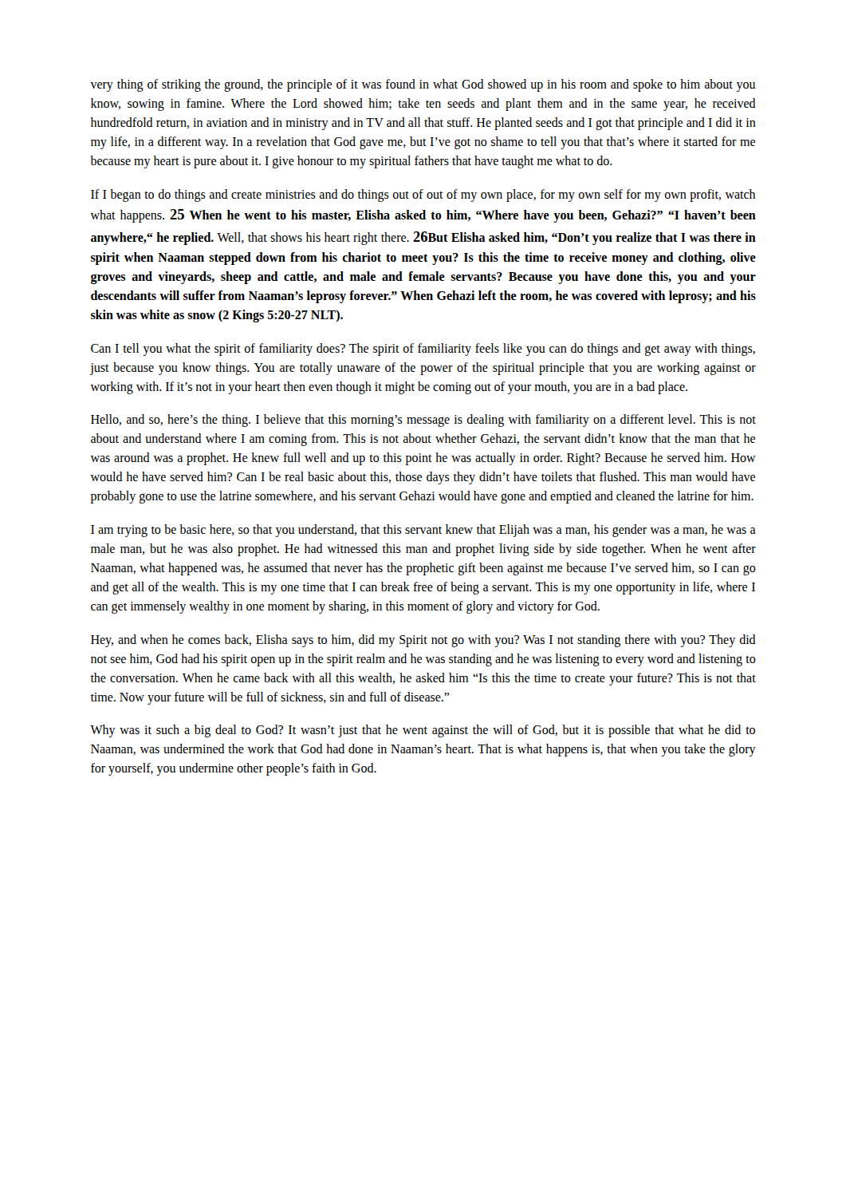very thing of striking the ground, the principle of it was found in what God showed up in his room and spoke to him about you know, sowing in famine. Where the Lord showed him; take ten seeds and plant them and in the same year, he received hundredfold return, in aviation and in ministry and in TV and all that stuff. He planted seeds and I got that principle and I did it in my life, in a different way. In a revelation that God gave me, but I’ve got no shame to tell you that that’s where it started for me because my heart is pure about it. I give honour to my spiritual fathers that have taught me what to do.
If I began to do things and create ministries and do things out of out of my own place, for my own self for my own profit, watch what happens. 25 When he went to his master, Elisha asked to him, “Where have you been, Gehazi?” “I haven’t been anywhere,“ he replied. Well, that shows his heart right there. 26 But Elisha asked him, “Don’t you realize that I was there in spirit when Naaman stepped down from his chariot to meet you? Is this the time to receive money and clothing, olive groves and vineyards, sheep and cattle, and male and female servants? Because you have done this, you and your descendants will suffer from Naaman’s leprosy forever.” When Gehazi left the room, he was covered with leprosy; and his skin was white as snow (2 Kings 5:20-27 NLT).
Can I tell you what the spirit of familiarity does? The spirit of familiarity feels like you can do things and get away with things, just because you know things. You are totally unaware of the power of the spiritual principle that you are working against or working with. If it’s not in your heart then even though it might be coming out of your mouth, you are in a bad place.
Hello, and so, here’s the thing. I believe that this morning’s message is dealing with familiarity on a different level. This is not about and understand where I am coming from. This is not about whether Gehazi, the servant didn’t know that the man that he was around was a prophet. He knew full well and up to this point he was actually in order. Right? Because he served him. How would he have served him? Can I be real basic about this, those days they didn’t have toilets that flushed. This man would have probably gone to use the latrine somewhere, and his servant Gehazi would have gone and emptied and cleaned the latrine for him.
I am trying to be basic here, so that you understand, that this servant knew that Elijah was a man, his gender was a man, he was a male man, but he was also prophet. He had witnessed this man and prophet living side by side together. When he went after Naaman, what happened was, he assumed that never has the prophetic gift been against me because I’ve served him, so I can go and get all of the wealth. This is my one time that I can break free of being a servant. This is my one opportunity in life, where I can get immensely wealthy in one moment by sharing, in this moment of glory and victory for God.
Hey, and when he comes back, Elisha says to him, did my Spirit not go with you? Was I not standing there with you? They did not see him, God had his spirit open up in the spirit realm and he was standing and he was listening to every word and listening to the conversation. When he came back with all this wealth, he asked him “Is this the time to create your future? This is not that time. Now your future will be full of sickness, sin and full of disease.”
Why was it such a big deal to God? It wasn’t just that he went against the will of God, but it is possible that what he did to Naaman, was undermined the work that God had done in Naaman’s heart. That is what happens is, that when you take the glory for yourself, you undermine other people’s faith in God.